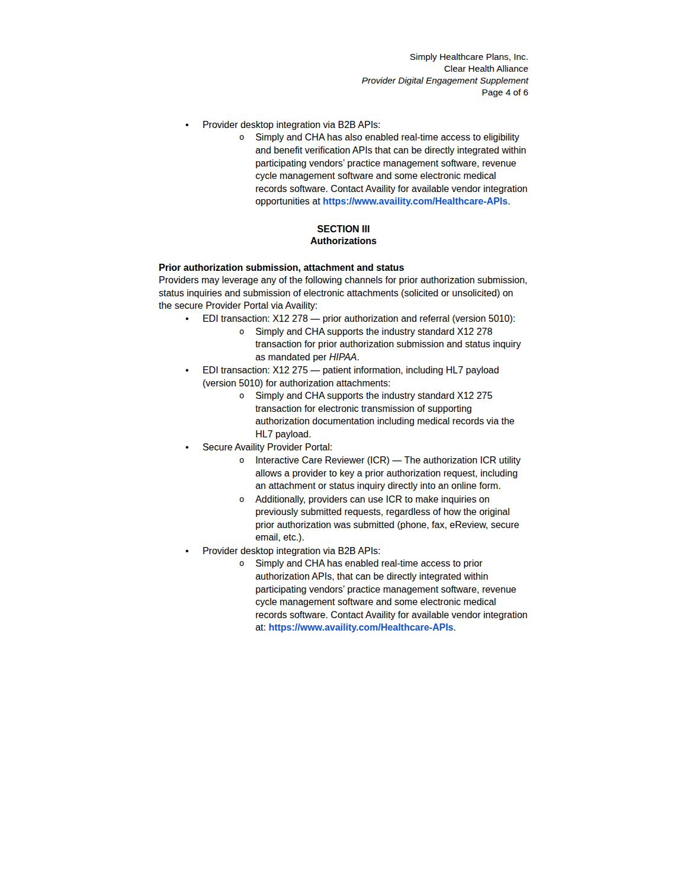Simply Healthcare Plans, Inc.
Clear Health Alliance
Provider Digital Engagement Supplement
Page 4 of 6
Provider desktop integration via B2B APIs:
Simply and CHA has also enabled real-time access to eligibility and benefit verification APIs that can be directly integrated within participating vendors’ practice management software, revenue cycle management software and some electronic medical records software. Contact Availity for available vendor integration opportunities at https://www.availity.com/Healthcare-APIs.
SECTION III
Authorizations
Prior authorization submission, attachment and status
Providers may leverage any of the following channels for prior authorization submission, status inquiries and submission of electronic attachments (solicited or unsolicited) on the secure Provider Portal via Availity:
EDI transaction: X12 278 — prior authorization and referral (version 5010):
Simply and CHA supports the industry standard X12 278 transaction for prior authorization submission and status inquiry as mandated per HIPAA.
EDI transaction: X12 275 — patient information, including HL7 payload (version 5010) for authorization attachments:
Simply and CHA supports the industry standard X12 275 transaction for electronic transmission of supporting authorization documentation including medical records via the HL7 payload.
Secure Availity Provider Portal:
Interactive Care Reviewer (ICR) — The authorization ICR utility allows a provider to key a prior authorization request, including an attachment or status inquiry directly into an online form.
Additionally, providers can use ICR to make inquiries on previously submitted requests, regardless of how the original prior authorization was submitted (phone, fax, eReview, secure email, etc.).
Provider desktop integration via B2B APIs:
Simply and CHA has enabled real-time access to prior authorization APIs, that can be directly integrated within participating vendors’ practice management software, revenue cycle management software and some electronic medical records software. Contact Availity for available vendor integration at: https://www.availity.com/Healthcare-APIs.